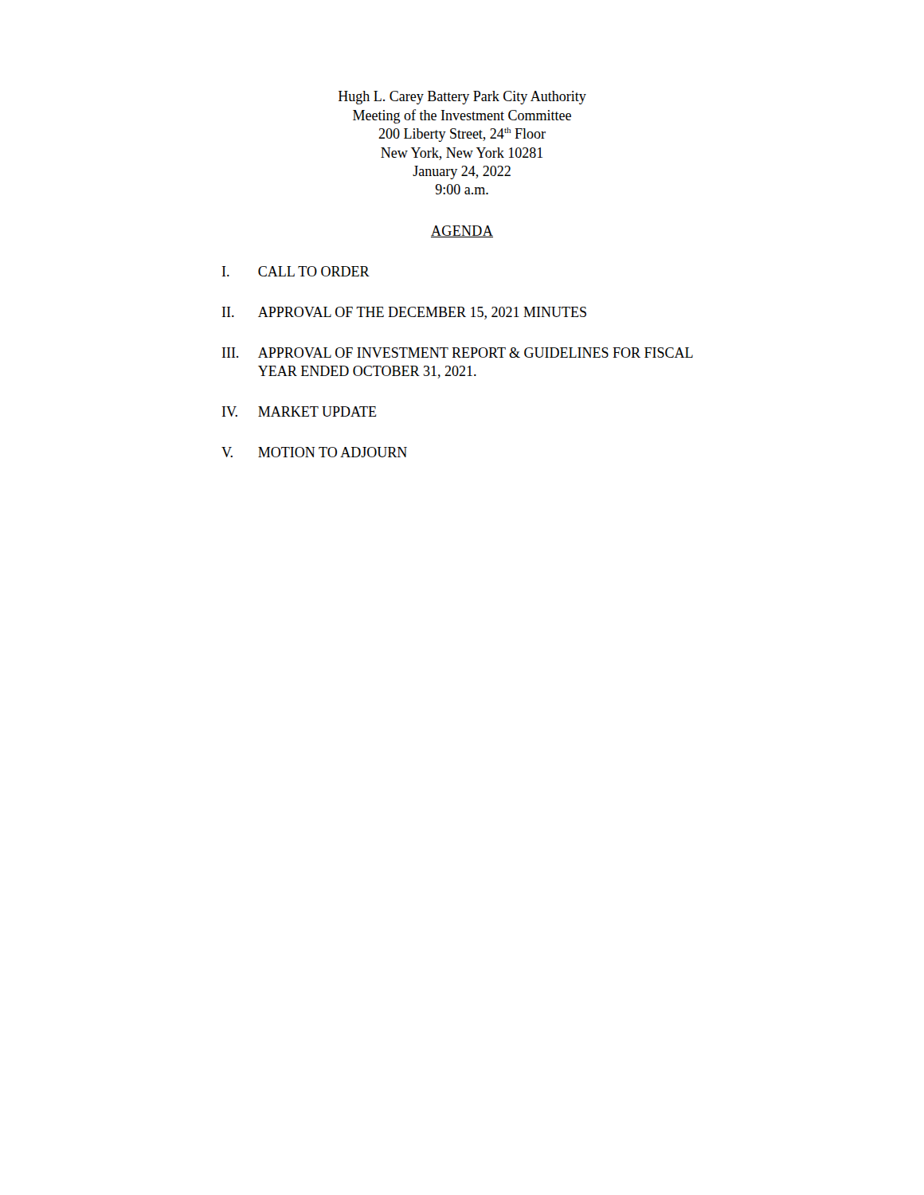Hugh L. Carey Battery Park City Authority
Meeting of the Investment Committee
200 Liberty Street, 24th Floor
New York, New York 10281
January 24, 2022
9:00 a.m.
AGENDA
I. CALL TO ORDER
II. APPROVAL OF THE DECEMBER 15, 2021 MINUTES
III. APPROVAL OF INVESTMENT REPORT & GUIDELINES FOR FISCAL YEAR ENDED OCTOBER 31, 2021.
IV. MARKET UPDATE
V. MOTION TO ADJOURN